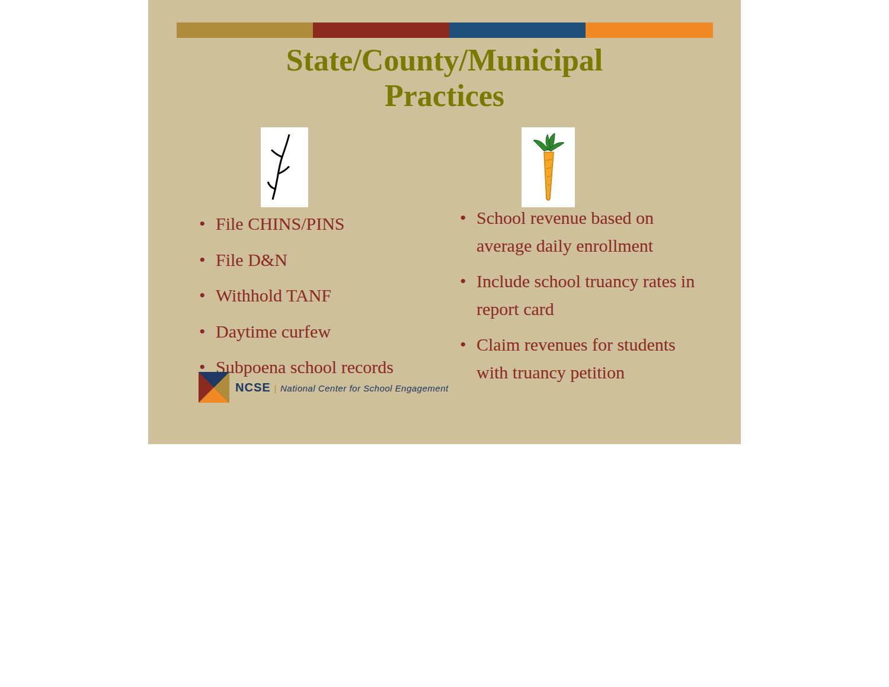State/County/Municipal
Practices
File CHINS/PINS
File D&N
Withhold TANF
Daytime curfew
Subpoena school records
School revenue based on average daily enrollment
Include school truancy rates in report card
Claim revenues for students with truancy petition
NCSE|National Center for School Engagement